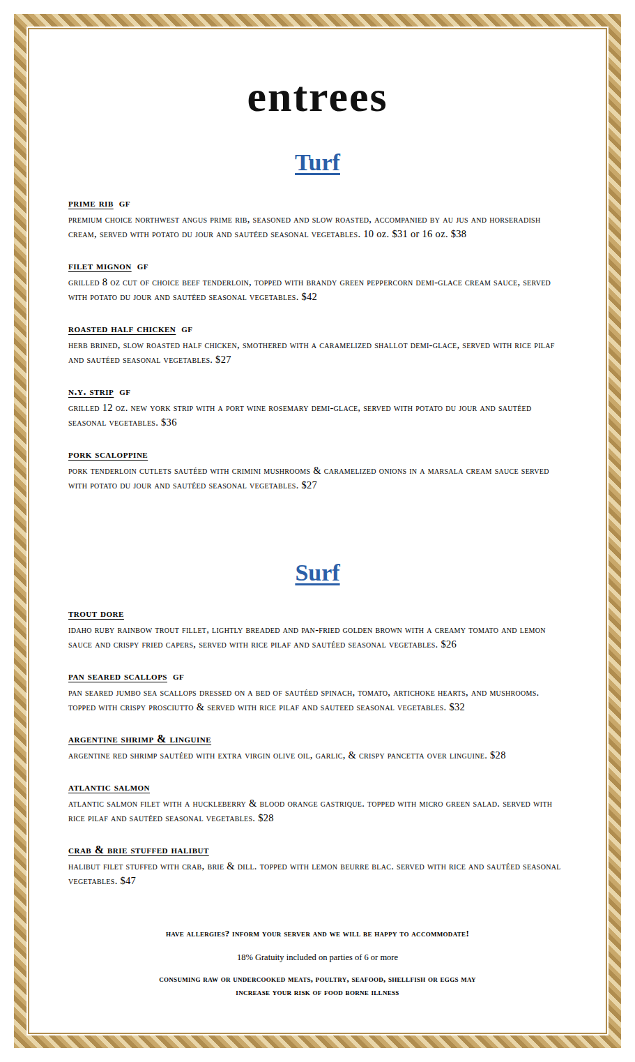entrees
Turf
Prime Rib GF
Premium choice Northwest Angus prime rib, seasoned and slow roasted, accompanied by au jus and horseradish cream, served with potato du jour and sautéed seasonal vegetables. 10 oz. $31 or 16 oz. $38
Filet Mignon GF
Grilled 8 oz cut of choice beef tenderloin, topped with brandy green peppercorn demi-glace cream sauce, served with potato du jour and sautéed seasonal vegetables. $42
Roasted Half Chicken GF
Herb brined, slow roasted half chicken, smothered with a caramelized shallot demi-glace, served with rice pilaf and sautéed seasonal vegetables. $27
N.Y. Strip GF
Grilled 12 oz. New York strip with a port wine rosemary demi-glace, served with potato du jour and sautéed seasonal vegetables. $36
Pork Scaloppine
Pork tenderloin cutlets sautéed with Crimini mushrooms & caramelized onions in a marsala cream sauce served with potato du jour and sautéed seasonal vegetables. $27
Surf
Trout Dore
Idaho ruby rainbow trout fillet, lightly breaded and pan-fried golden brown with a creamy tomato and lemon sauce and crispy fried capers, served with rice pilaf and sautéed seasonal vegetables. $26
Pan Seared Scallops gf
Pan seared jumbo sea scallops dressed on a bed of sautéed spinach, tomato, artichoke hearts, and mushrooms. Topped with crispy prosciutto & served with rice pilaf and sauteed seasonal vegetables. $32
Argentine Shrimp & Linguine
Argentine Red Shrimp sautéed with extra virgin olive oil, garlic, & crispy Pancetta over Linguine. $28
Atlantic Salmon
Atlantic Salmon Filet with a huckleberry & blood orange gastrique. Topped with micro green salad. served with rice pilaf and sautéed seasonal vegetables. $28
Crab & Brie Stuffed Halibut
Halibut Filet stuffed with Crab, Brie & Dill. Topped with Lemon Beurre Blac. Served with Rice and sautéed seasonal vegetables. $47
Have allergies? Inform your server and we will be happy to accommodate!
18% Gratuity included on parties of 6 or more
Consuming raw or undercooked meats, poultry, seafood, shellfish or eggs may
Increase your risk of food borne illness